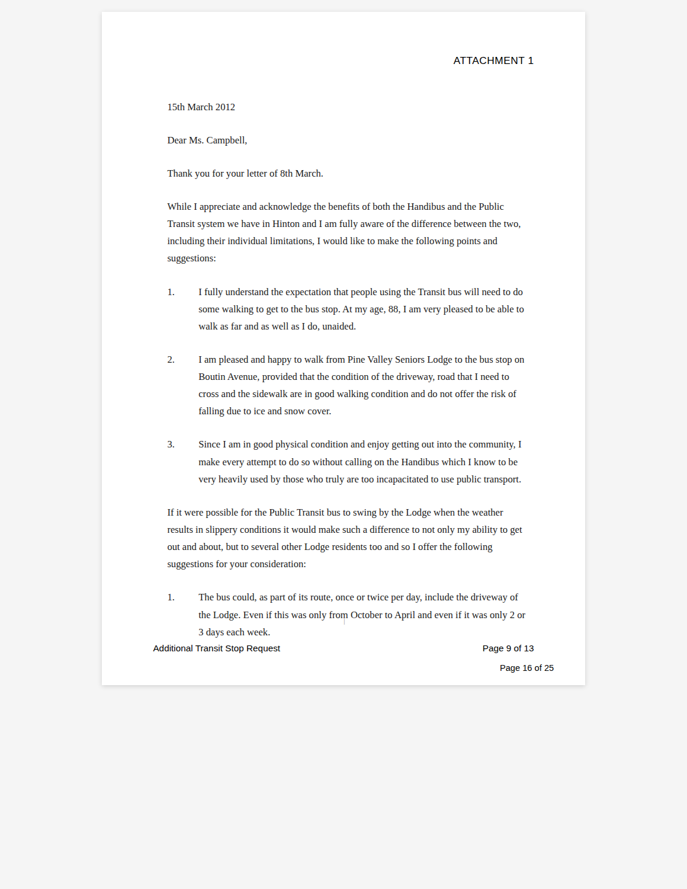ATTACHMENT 1
15th March 2012
Dear Ms. Campbell,
Thank you for your letter of 8th March.
While I appreciate and acknowledge the benefits of both the Handibus and the Public Transit system we have in Hinton and I am fully aware of the difference between the two, including their individual limitations, I would like to make the following points and suggestions:
1. I fully understand the expectation that people using the Transit bus will need to do some walking to get to the bus stop. At my age, 88, I am very pleased to be able to walk as far and as well as I do, unaided.
2. I am pleased and happy to walk from Pine Valley Seniors Lodge to the bus stop on Boutin Avenue, provided that the condition of the driveway, road that I need to cross and the sidewalk are in good walking condition and do not offer the risk of falling due to ice and snow cover.
3. Since I am in good physical condition and enjoy getting out into the community, I make every attempt to do so without calling on the Handibus which I know to be very heavily used by those who truly are too incapacitated to use public transport.
If it were possible for the Public Transit bus to swing by the Lodge when the weather results in slippery conditions it would make such a difference to not only my ability to get out and about, but to several other Lodge residents too and so I offer the following suggestions for your consideration:
1. The bus could, as part of its route, once or twice per day, include the driveway of the Lodge. Even if this was only from October to April and even if it was only 2 or 3 days each week.
|
Additional Transit Stop Request
Page 9 of 13
Page 16 of 25